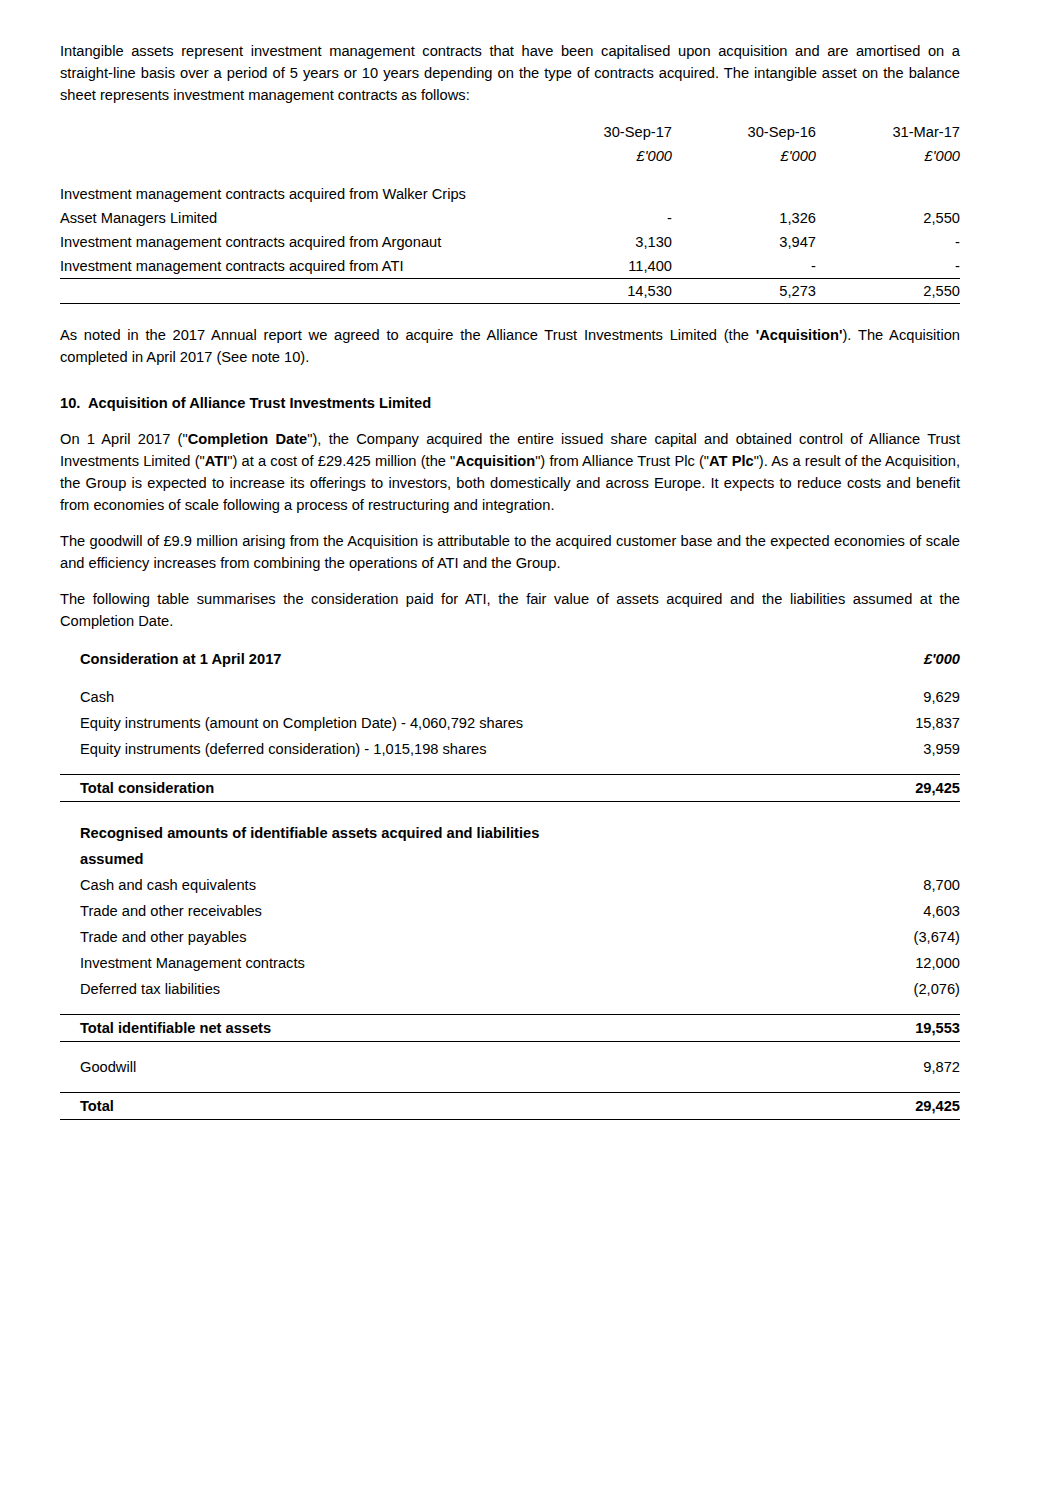Intangible assets represent investment management contracts that have been capitalised upon acquisition and are amortised on a straight-line basis over a period of 5 years or 10 years depending on the type of contracts acquired. The intangible asset on the balance sheet represents investment management contracts as follows:
| | 30-Sep-17 | 30-Sep-16 | 31-Mar-17 |
| | £'000 | £'000 | £'000 |
| Investment management contracts acquired from Walker Crips | | | |
| Asset Managers Limited | - | 1,326 | 2,550 |
| Investment management contracts acquired from Argonaut | 3,130 | 3,947 | - |
| Investment management contracts acquired from ATI | 11,400 | - | - |
| | 14,530 | 5,273 | 2,550 |
As noted in the 2017 Annual report we agreed to acquire the Alliance Trust Investments Limited (the 'Acquisition'). The Acquisition completed in April 2017 (See note 10).
10. Acquisition of Alliance Trust Investments Limited
On 1 April 2017 ("Completion Date"), the Company acquired the entire issued share capital and obtained control of Alliance Trust Investments Limited ("ATI") at a cost of £29.425 million (the "Acquisition") from Alliance Trust Plc ("AT Plc"). As a result of the Acquisition, the Group is expected to increase its offerings to investors, both domestically and across Europe. It expects to reduce costs and benefit from economies of scale following a process of restructuring and integration.
The goodwill of £9.9 million arising from the Acquisition is attributable to the acquired customer base and the expected economies of scale and efficiency increases from combining the operations of ATI and the Group.
The following table summarises the consideration paid for ATI, the fair value of assets acquired and the liabilities assumed at the Completion Date.
| Consideration at 1 April 2017 | £'000 |
| Cash | 9,629 |
| Equity instruments (amount on Completion Date) - 4,060,792 shares | 15,837 |
| Equity instruments (deferred consideration) - 1,015,198 shares | 3,959 |
| Total consideration | 29,425 |
| Recognised amounts of identifiable assets acquired and liabilities | |
| assumed | |
| Cash and cash equivalents | 8,700 |
| Trade and other receivables | 4,603 |
| Trade and other payables | (3,674) |
| Investment Management contracts | 12,000 |
| Deferred tax liabilities | (2,076) |
| Total identifiable net assets | 19,553 |
| Goodwill | 9,872 |
| Total | 29,425 |